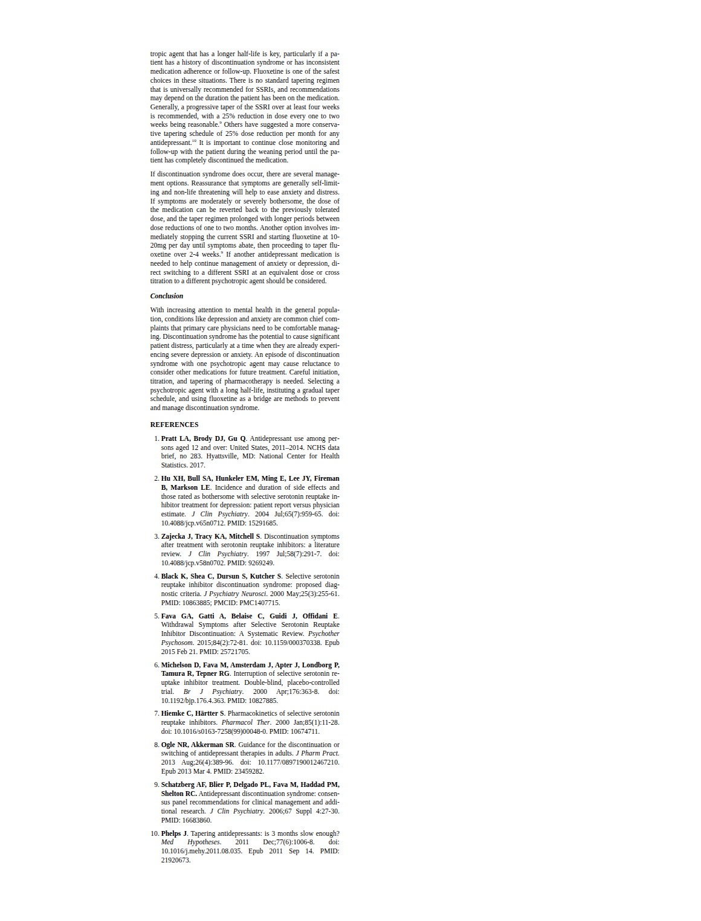tropic agent that has a longer half-life is key, particularly if a patient has a history of discontinuation syndrome or has inconsistent medication adherence or follow-up. Fluoxetine is one of the safest choices in these situations. There is no standard tapering regimen that is universally recommended for SSRIs, and recommendations may depend on the duration the patient has been on the medication. Generally, a progressive taper of the SSRI over at least four weeks is recommended, with a 25% reduction in dose every one to two weeks being reasonable.9 Others have suggested a more conservative tapering schedule of 25% dose reduction per month for any antidepressant.10 It is important to continue close monitoring and follow-up with the patient during the weaning period until the patient has completely discontinued the medication.
If discontinuation syndrome does occur, there are several management options. Reassurance that symptoms are generally self-limiting and non-life threatening will help to ease anxiety and distress. If symptoms are moderately or severely bothersome, the dose of the medication can be reverted back to the previously tolerated dose, and the taper regimen prolonged with longer periods between dose reductions of one to two months. Another option involves immediately stopping the current SSRI and starting fluoxetine at 10-20mg per day until symptoms abate, then proceeding to taper fluoxetine over 2-4 weeks.9 If another antidepressant medication is needed to help continue management of anxiety or depression, direct switching to a different SSRI at an equivalent dose or cross titration to a different psychotropic agent should be considered.
Conclusion
With increasing attention to mental health in the general population, conditions like depression and anxiety are common chief complaints that primary care physicians need to be comfortable managing. Discontinuation syndrome has the potential to cause significant patient distress, particularly at a time when they are already experiencing severe depression or anxiety. An episode of discontinuation syndrome with one psychotropic agent may cause reluctance to consider other medications for future treatment. Careful initiation, titration, and tapering of pharmacotherapy is needed. Selecting a psychotropic agent with a long half-life, instituting a gradual taper schedule, and using fluoxetine as a bridge are methods to prevent and manage discontinuation syndrome.
REFERENCES
Pratt LA, Brody DJ, Gu Q. Antidepressant use among persons aged 12 and over: United States, 2011–2014. NCHS data brief, no 283. Hyattsville, MD: National Center for Health Statistics. 2017.
Hu XH, Bull SA, Hunkeler EM, Ming E, Lee JY, Fireman B, Markson LE. Incidence and duration of side effects and those rated as bothersome with selective serotonin reuptake inhibitor treatment for depression: patient report versus physician estimate. J Clin Psychiatry. 2004 Jul;65(7):959-65. doi: 10.4088/jcp.v65n0712. PMID: 15291685.
Zajecka J, Tracy KA, Mitchell S. Discontinuation symptoms after treatment with serotonin reuptake inhibitors: a literature review. J Clin Psychiatry. 1997 Jul;58(7):291-7. doi: 10.4088/jcp.v58n0702. PMID: 9269249.
Black K, Shea C, Dursun S, Kutcher S. Selective serotonin reuptake inhibitor discontinuation syndrome: proposed diagnostic criteria. J Psychiatry Neurosci. 2000 May;25(3):255-61. PMID: 10863885; PMCID: PMC1407715.
Fava GA, Gatti A, Belaise C, Guidi J, Offidani E. Withdrawal Symptoms after Selective Serotonin Reuptake Inhibitor Discontinuation: A Systematic Review. Psychother Psychosom. 2015;84(2):72-81. doi: 10.1159/000370338. Epub 2015 Feb 21. PMID: 25721705.
Michelson D, Fava M, Amsterdam J, Apter J, Londborg P, Tamura R, Tepner RG. Interruption of selective serotonin reuptake inhibitor treatment. Double-blind, placebo-controlled trial. Br J Psychiatry. 2000 Apr;176:363-8. doi: 10.1192/bjp.176.4.363. PMID: 10827885.
Hiemke C, Härtter S. Pharmacokinetics of selective serotonin reuptake inhibitors. Pharmacol Ther. 2000 Jan;85(1):11-28. doi: 10.1016/s0163-7258(99)00048-0. PMID: 10674711.
Ogle NR, Akkerman SR. Guidance for the discontinuation or switching of antidepressant therapies in adults. J Pharm Pract. 2013 Aug;26(4):389-96. doi: 10.1177/0897190012467210. Epub 2013 Mar 4. PMID: 23459282.
Schatzberg AF, Blier P, Delgado PL, Fava M, Haddad PM, Shelton RC. Antidepressant discontinuation syndrome: consensus panel recommendations for clinical management and additional research. J Clin Psychiatry. 2006;67 Suppl 4:27-30. PMID: 16683860.
Phelps J. Tapering antidepressants: is 3 months slow enough? Med Hypotheses. 2011 Dec;77(6):1006-8. doi: 10.1016/j.mehy.2011.08.035. Epub 2011 Sep 14. PMID: 21920673.